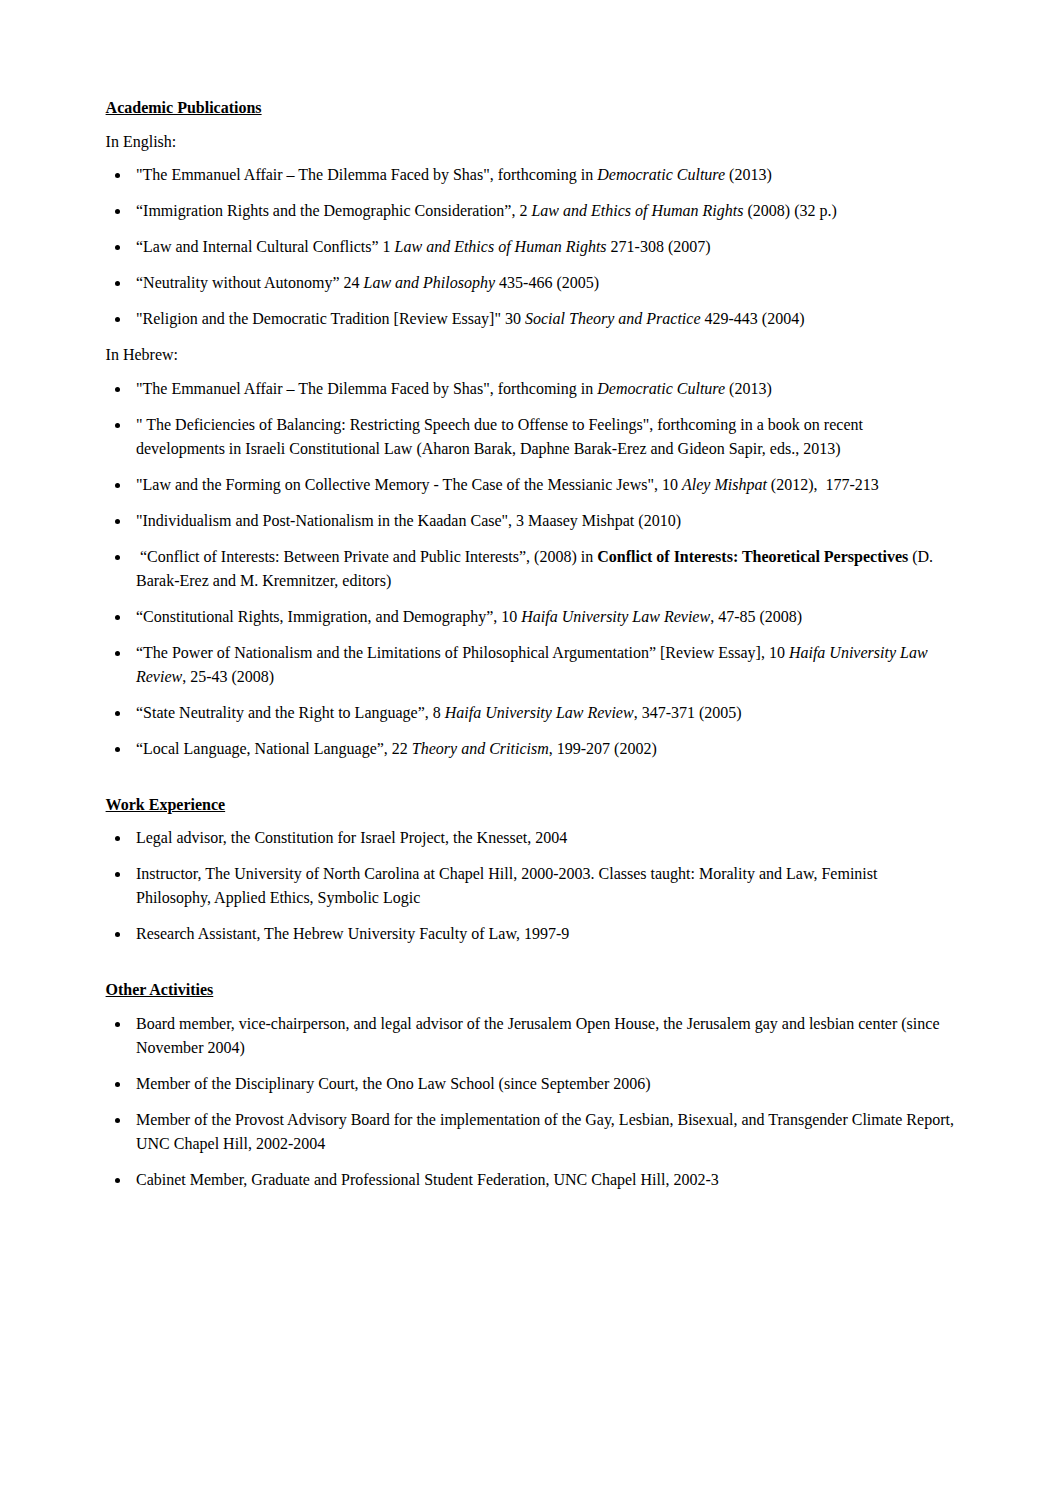Academic Publications
In English:
"The Emmanuel Affair – The Dilemma Faced by Shas", forthcoming in Democratic Culture (2013)
“Immigration Rights and the Demographic Consideration”, 2 Law and Ethics of Human Rights (2008) (32 p.)
“Law and Internal Cultural Conflicts” 1 Law and Ethics of Human Rights 271-308 (2007)
“Neutrality without Autonomy” 24 Law and Philosophy 435-466 (2005)
"Religion and the Democratic Tradition [Review Essay]" 30 Social Theory and Practice 429-443 (2004)
In Hebrew:
"The Emmanuel Affair – The Dilemma Faced by Shas", forthcoming in Democratic Culture (2013)
" The Deficiencies of Balancing: Restricting Speech due to Offense to Feelings", forthcoming in a book on recent developments in Israeli Constitutional Law (Aharon Barak, Daphne Barak-Erez and Gideon Sapir, eds., 2013)
"Law and the Forming on Collective Memory - The Case of the Messianic Jews", 10 Aley Mishpat (2012), 177-213
"Individualism and Post-Nationalism in the Kaadan Case", 3 Maasey Mishpat (2010)
“Conflict of Interests: Between Private and Public Interests”, (2008) in Conflict of Interests: Theoretical Perspectives (D. Barak-Erez and M. Kremnitzer, editors)
“Constitutional Rights, Immigration, and Demography”, 10 Haifa University Law Review, 47-85 (2008)
“The Power of Nationalism and the Limitations of Philosophical Argumentation” [Review Essay], 10 Haifa University Law Review, 25-43 (2008)
“State Neutrality and the Right to Language”, 8 Haifa University Law Review, 347-371 (2005)
“Local Language, National Language”, 22 Theory and Criticism, 199-207 (2002)
Work Experience
Legal advisor, the Constitution for Israel Project, the Knesset, 2004
Instructor, The University of North Carolina at Chapel Hill, 2000-2003. Classes taught: Morality and Law, Feminist Philosophy, Applied Ethics, Symbolic Logic
Research Assistant, The Hebrew University Faculty of Law, 1997-9
Other Activities
Board member, vice-chairperson, and legal advisor of the Jerusalem Open House, the Jerusalem gay and lesbian center (since November 2004)
Member of the Disciplinary Court, the Ono Law School (since September 2006)
Member of the Provost Advisory Board for the implementation of the Gay, Lesbian, Bisexual, and Transgender Climate Report, UNC Chapel Hill, 2002-2004
Cabinet Member, Graduate and Professional Student Federation, UNC Chapel Hill, 2002-3